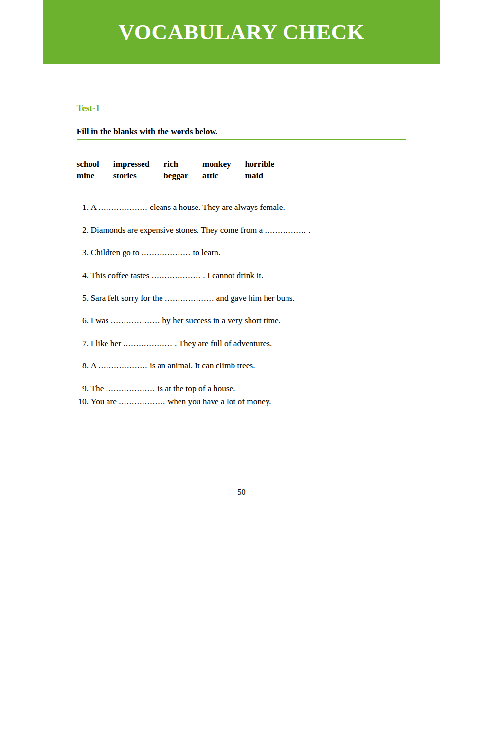VOCABULARY CHECK
Test-1
Fill in the blanks with the words below.
| school | impressed | rich | monkey | horrible |
| mine | stories | beggar | attic | maid |
A ................... cleans a house. They are always female.
Diamonds are expensive stones. They come from a ................ .
Children go to ................... to learn.
This coffee tastes ................... . I cannot drink it.
Sara felt sorry for the ................... and gave him her buns.
I was ................... by her success in a very short time.
I like her ................... . They are full of adventures.
A ................... is an animal. It can climb trees.
The ................... is at the top of a house.
You are .................. when you have a lot of money.
50